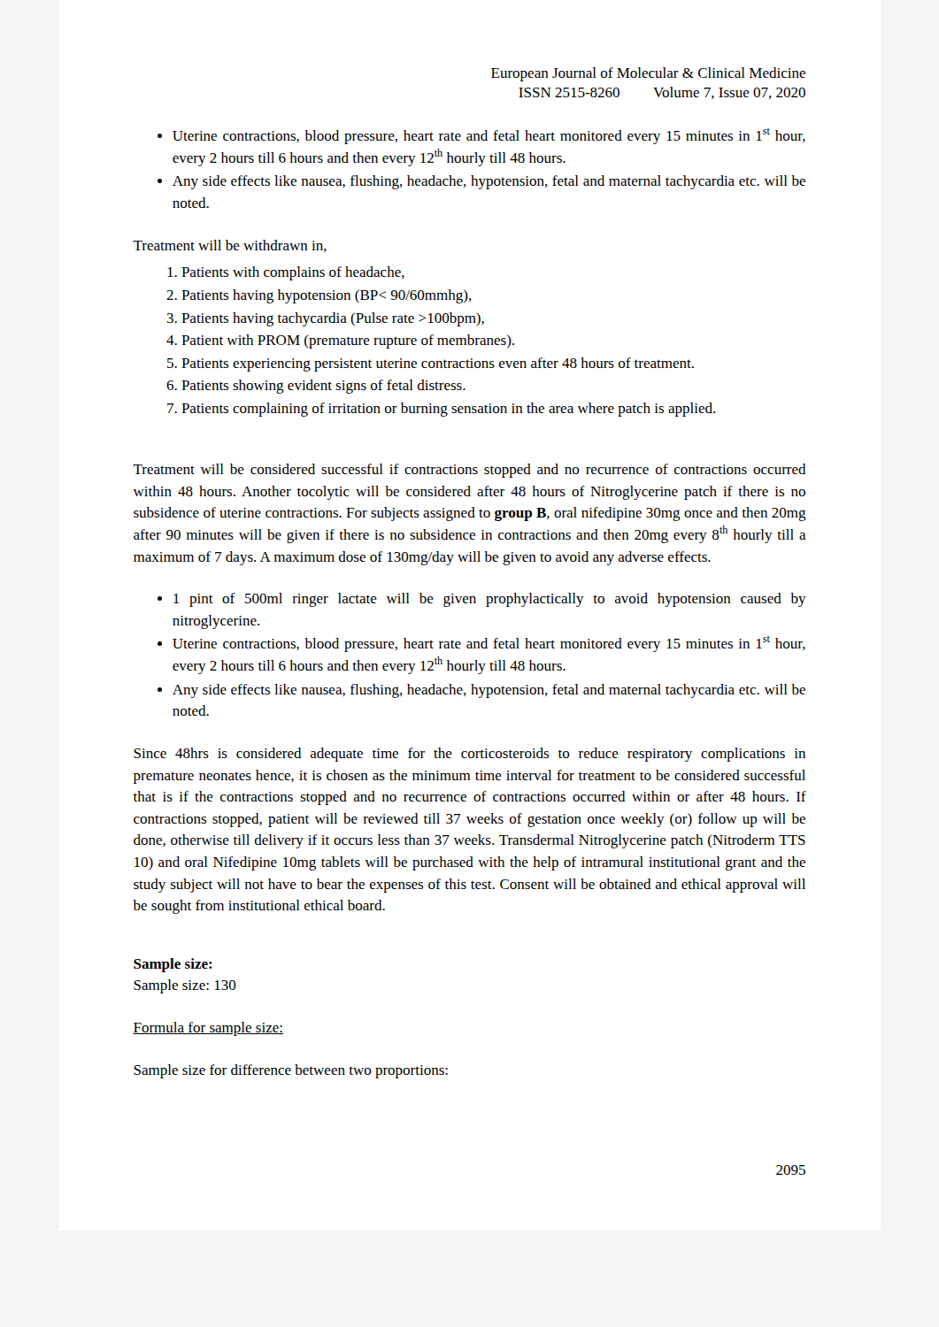European Journal of Molecular & Clinical Medicine ISSN 2515-8260 Volume 7, Issue 07, 2020
Uterine contractions, blood pressure, heart rate and fetal heart monitored every 15 minutes in 1st hour, every 2 hours till 6 hours and then every 12th hourly till 48 hours.
Any side effects like nausea, flushing, headache, hypotension, fetal and maternal tachycardia etc. will be noted.
Treatment will be withdrawn in,
Patients with complains of headache,
Patients having hypotension (BP< 90/60mmhg),
Patients having tachycardia (Pulse rate >100bpm),
Patient with PROM (premature rupture of membranes).
Patients experiencing persistent uterine contractions even after 48 hours of treatment.
Patients showing evident signs of fetal distress.
Patients complaining of irritation or burning sensation in the area where patch is applied.
Treatment will be considered successful if contractions stopped and no recurrence of contractions occurred within 48 hours. Another tocolytic will be considered after 48 hours of Nitroglycerine patch if there is no subsidence of uterine contractions. For subjects assigned to group B, oral nifedipine 30mg once and then 20mg after 90 minutes will be given if there is no subsidence in contractions and then 20mg every 8th hourly till a maximum of 7 days. A maximum dose of 130mg/day will be given to avoid any adverse effects.
1 pint of 500ml ringer lactate will be given prophylactically to avoid hypotension caused by nitroglycerine.
Uterine contractions, blood pressure, heart rate and fetal heart monitored every 15 minutes in 1st hour, every 2 hours till 6 hours and then every 12th hourly till 48 hours.
Any side effects like nausea, flushing, headache, hypotension, fetal and maternal tachycardia etc. will be noted.
Since 48hrs is considered adequate time for the corticosteroids to reduce respiratory complications in premature neonates hence, it is chosen as the minimum time interval for treatment to be considered successful that is if the contractions stopped and no recurrence of contractions occurred within or after 48 hours. If contractions stopped, patient will be reviewed till 37 weeks of gestation once weekly (or) follow up will be done, otherwise till delivery if it occurs less than 37 weeks. Transdermal Nitroglycerine patch (Nitroderm TTS 10) and oral Nifedipine 10mg tablets will be purchased with the help of intramural institutional grant and the study subject will not have to bear the expenses of this test. Consent will be obtained and ethical approval will be sought from institutional ethical board.
Sample size:
Sample size: 130
Formula for sample size:
Sample size for difference between two proportions:
2095